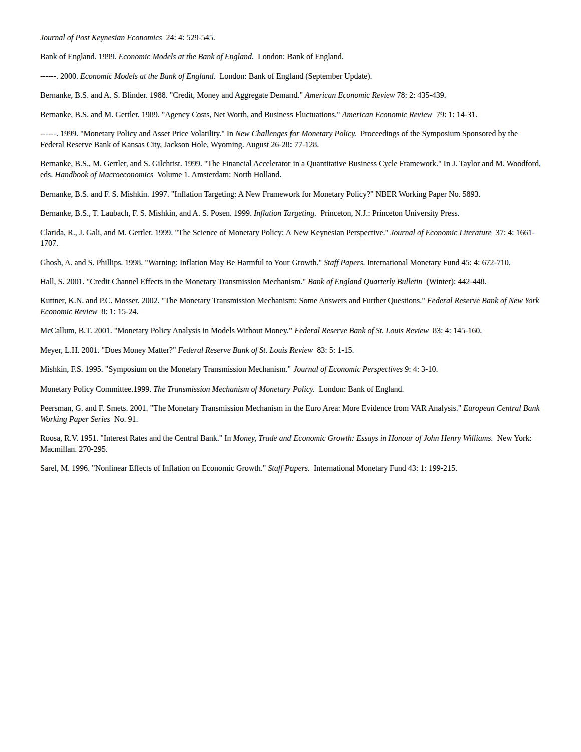Journal of Post Keynesian Economics 24: 4: 529-545.
Bank of England. 1999. Economic Models at the Bank of England. London: Bank of England.
------. 2000. Economic Models at the Bank of England. London: Bank of England (September Update).
Bernanke, B.S. and A. S. Blinder. 1988. "Credit, Money and Aggregate Demand." American Economic Review 78: 2: 435-439.
Bernanke, B.S. and M. Gertler. 1989. "Agency Costs, Net Worth, and Business Fluctuations." American Economic Review 79: 1: 14-31.
------. 1999. "Monetary Policy and Asset Price Volatility." In New Challenges for Monetary Policy. Proceedings of the Symposium Sponsored by the Federal Reserve Bank of Kansas City, Jackson Hole, Wyoming. August 26-28: 77-128.
Bernanke, B.S., M. Gertler, and S. Gilchrist. 1999. "The Financial Accelerator in a Quantitative Business Cycle Framework." In J. Taylor and M. Woodford, eds. Handbook of Macroeconomics Volume 1. Amsterdam: North Holland.
Bernanke, B.S. and F. S. Mishkin. 1997. "Inflation Targeting: A New Framework for Monetary Policy?" NBER Working Paper No. 5893.
Bernanke, B.S., T. Laubach, F. S. Mishkin, and A. S. Posen. 1999. Inflation Targeting. Princeton, N.J.: Princeton University Press.
Clarida, R., J. Gali, and M. Gertler. 1999. "The Science of Monetary Policy: A New Keynesian Perspective." Journal of Economic Literature 37: 4: 1661-1707.
Ghosh, A. and S. Phillips. 1998. "Warning: Inflation May Be Harmful to Your Growth." Staff Papers. International Monetary Fund 45: 4: 672-710.
Hall, S. 2001. "Credit Channel Effects in the Monetary Transmission Mechanism." Bank of England Quarterly Bulletin (Winter): 442-448.
Kuttner, K.N. and P.C. Mosser. 2002. "The Monetary Transmission Mechanism: Some Answers and Further Questions." Federal Reserve Bank of New York Economic Review 8: 1: 15-24.
McCallum, B.T. 2001. "Monetary Policy Analysis in Models Without Money." Federal Reserve Bank of St. Louis Review 83: 4: 145-160.
Meyer, L.H. 2001. "Does Money Matter?" Federal Reserve Bank of St. Louis Review 83: 5: 1-15.
Mishkin, F.S. 1995. "Symposium on the Monetary Transmission Mechanism." Journal of Economic Perspectives 9: 4: 3-10.
Monetary Policy Committee.1999. The Transmission Mechanism of Monetary Policy. London: Bank of England.
Peersman, G. and F. Smets. 2001. "The Monetary Transmission Mechanism in the Euro Area: More Evidence from VAR Analysis." European Central Bank Working Paper Series No. 91.
Roosa, R.V. 1951. "Interest Rates and the Central Bank." In Money, Trade and Economic Growth: Essays in Honour of John Henry Williams. New York: Macmillan. 270-295.
Sarel, M. 1996. "Nonlinear Effects of Inflation on Economic Growth." Staff Papers. International Monetary Fund 43: 1: 199-215.